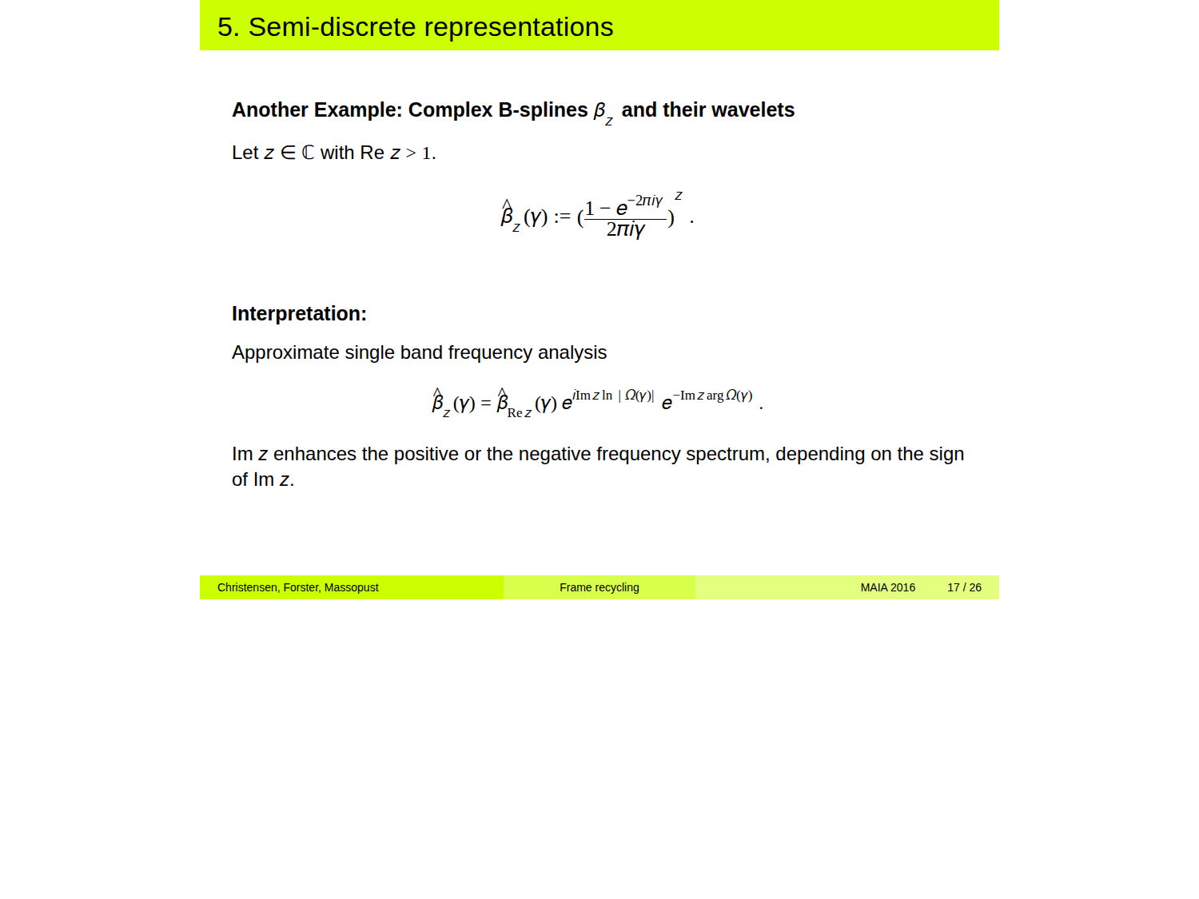5. Semi-discrete representations
Another Example: Complex B-splines βz and their wavelets
Let z∈ℂ with Re z>1.
β^z (γ) := ( 1−e−2πiγ 2πiγ ) z .
Interpretation:
Approximate single band frequency analysis
β^z (γ) = β^Rez (γ) eiImzln|Ω(γ)| e−ImzargΩ(γ) .
Im z enhances the positive or the negative frequency spectrum, depending on the sign of Im z.
Christensen, Forster, Massopust
Frame recycling
MAIA 201617 / 26